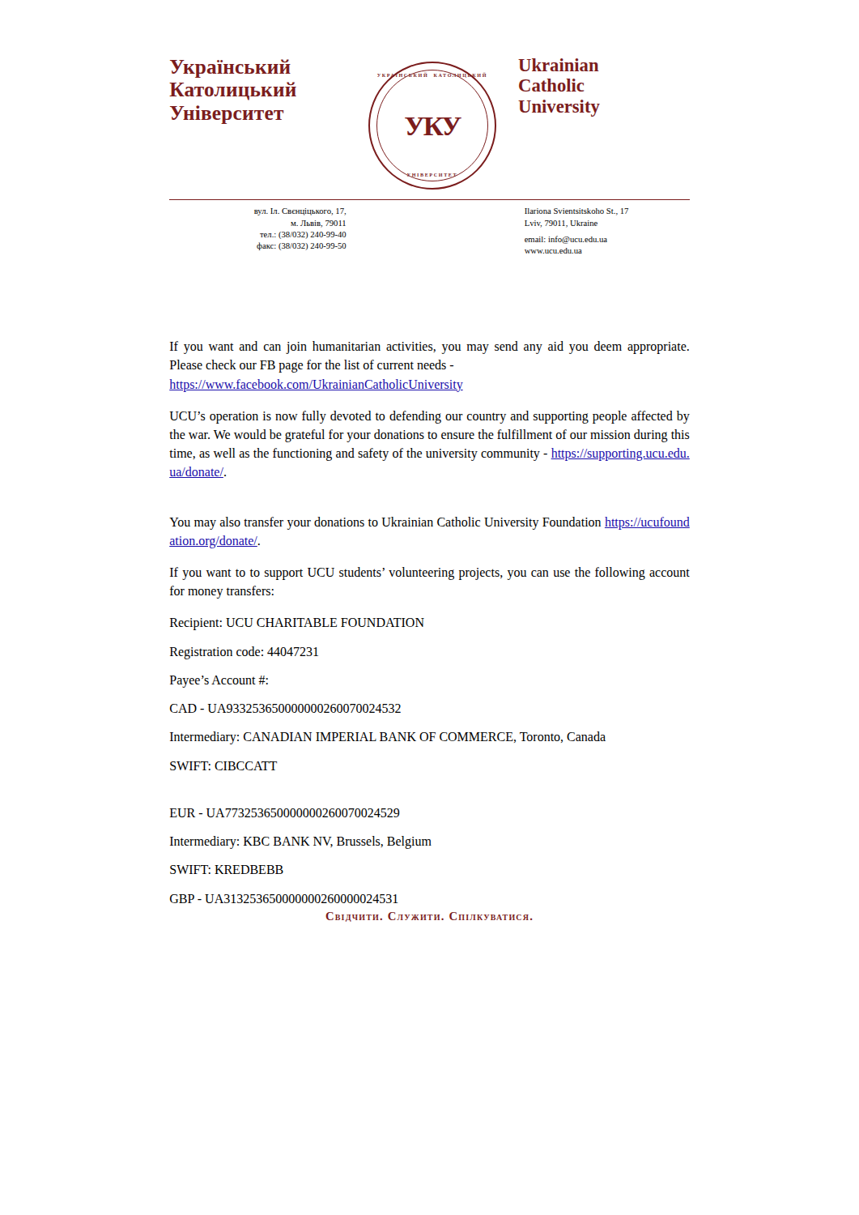Український
Католицький
Університет
Український Католицький
УКУ
Університет
Ukrainian
Catholic
University
вул. Іл. Свєнціцького, 17,
м. Львів, 79011
тел.: (38/032) 240-99-40
факс: (38/032) 240-99-50
Ilariona Svientsitskoho St., 17
Lviv, 79011, Ukraine
email: info@ucu.edu.ua
www.ucu.edu.ua
If you want and can join humanitarian activities, you may send any aid you deem appropriate. Please check our FB page for the list of current needs -
https://www.facebook.com/UkrainianCatholicUniversity
UCU’s operation is now fully devoted to defending our country and supporting people affected by the war. We would be grateful for your donations to ensure the fulfillment of our mission during this time, as well as the functioning and safety of the university community - https://supporting.ucu.edu.ua/donate/.
You may also transfer your donations to Ukrainian Catholic University Foundation https://ucufoundation.org/donate/.
If you want to to support UCU students’ volunteering projects, you can use the following account for money transfers:
Recipient: UCU CHARITABLE FOUNDATION
Registration code: 44047231
Payee’s Account #:
CAD - UA933253650000000260070024532
Intermediary: CANADIAN IMPERIAL BANK OF COMMERCE, Toronto, Canada
SWIFT: CIBCCATT
EUR - UA773253650000000260070024529
Intermediary: KBC BANK NV, Brussels, Belgium
SWIFT: KREDBEBB
GBP - UA313253650000000260000024531
Свідчити. Служити. Спілкуватися.